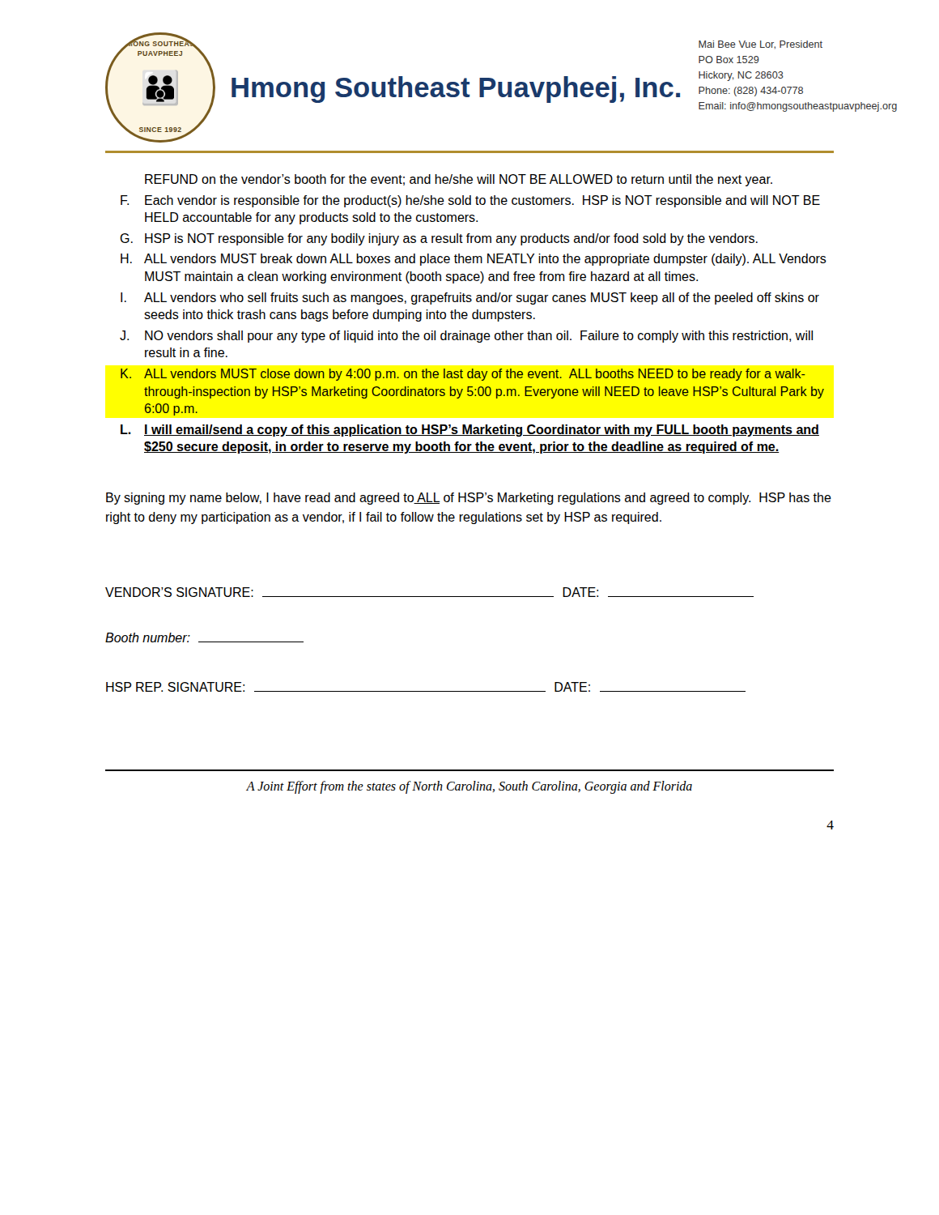HMONG SOUTHEAST PUAVPHEEJ
👪
SINCE 1992
Hmong Southeast Puavpheej, Inc.
Mai Bee Vue Lor, President
PO Box 1529
Hickory, NC 28603
Phone: (828) 434-0778
Email: info@hmongsoutheastpuavpheej.org
REFUND on the vendor’s booth for the event; and he/she will NOT BE ALLOWED to return until the next year.
F. Each vendor is responsible for the product(s) he/she sold to the customers. HSP is NOT responsible and will NOT BE HELD accountable for any products sold to the customers.
G. HSP is NOT responsible for any bodily injury as a result from any products and/or food sold by the vendors.
H. ALL vendors MUST break down ALL boxes and place them NEATLY into the appropriate dumpster (daily). ALL Vendors MUST maintain a clean working environment (booth space) and free from fire hazard at all times.
I. ALL vendors who sell fruits such as mangoes, grapefruits and/or sugar canes MUST keep all of the peeled off skins or seeds into thick trash cans bags before dumping into the dumpsters.
J. NO vendors shall pour any type of liquid into the oil drainage other than oil. Failure to comply with this restriction, will result in a fine.
K. ALL vendors MUST close down by 4:00 p.m. on the last day of the event. ALL booths NEED to be ready for a walk-through-inspection by HSP’s Marketing Coordinators by 5:00 p.m. Everyone will NEED to leave HSP’s Cultural Park by 6:00 p.m.
L. I will email/send a copy of this application to HSP’s Marketing Coordinator with my FULL booth payments and $250 secure deposit, in order to reserve my booth for the event, prior to the deadline as required of me.
By signing my name below, I have read and agreed to ALL of HSP’s Marketing regulations and agreed to comply. HSP has the right to deny my participation as a vendor, if I fail to follow the regulations set by HSP as required.
VENDOR’S SIGNATURE: DATE:
Booth number:
HSP REP. SIGNATURE: DATE:
A Joint Effort from the states of North Carolina, South Carolina, Georgia and Florida
4